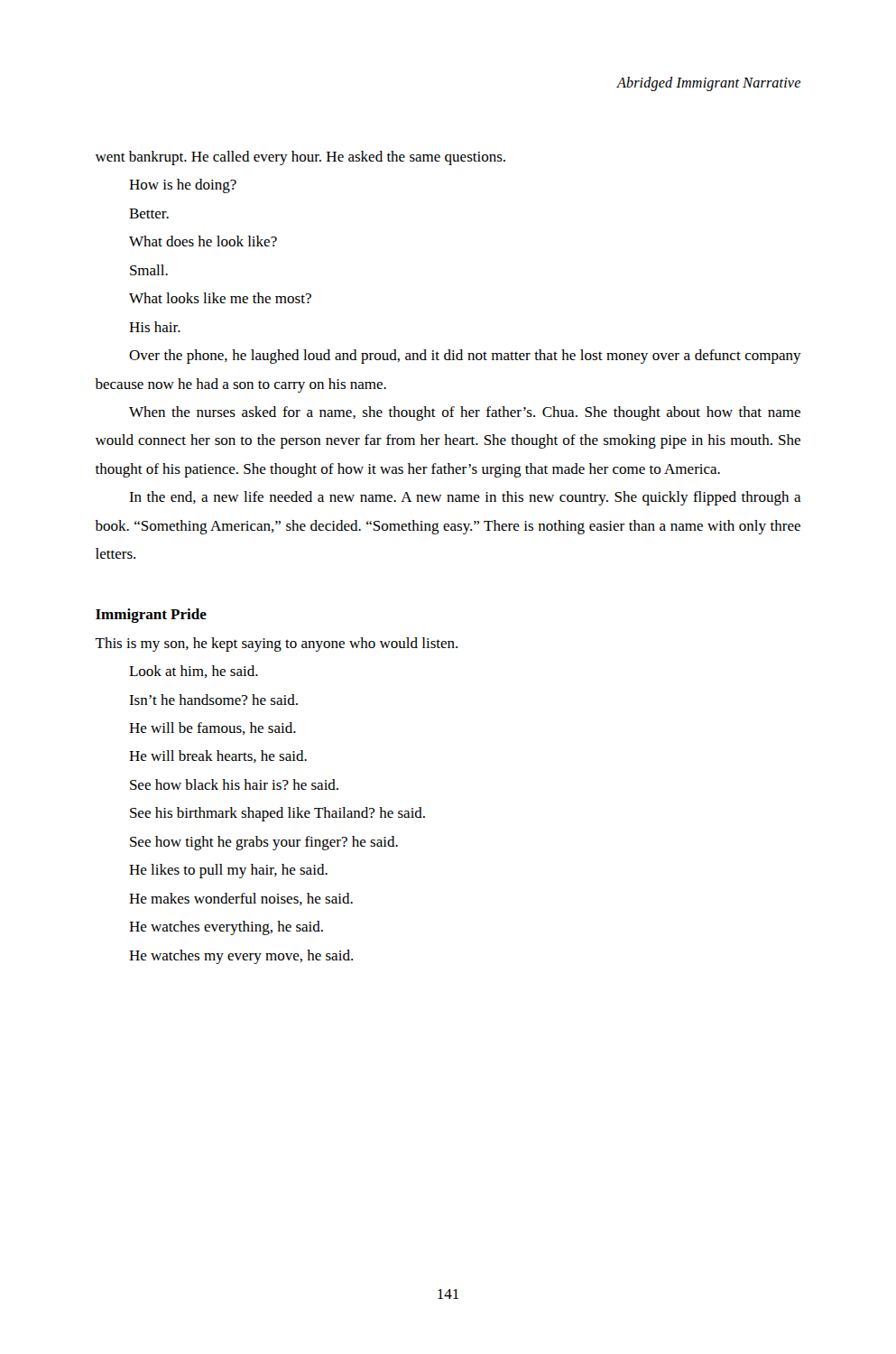Abridged Immigrant Narrative
went bankrupt. He called every hour. He asked the same questions.
How is he doing?
Better.
What does he look like?
Small.
What looks like me the most?
His hair.
Over the phone, he laughed loud and proud, and it did not matter that he lost money over a defunct company because now he had a son to carry on his name.
When the nurses asked for a name, she thought of her father’s. Chua. She thought about how that name would connect her son to the person never far from her heart. She thought of the smoking pipe in his mouth. She thought of his patience. She thought of how it was her father’s urging that made her come to America.
In the end, a new life needed a new name. A new name in this new country. She quickly flipped through a book. “Something American,” she decided. “Something easy.” There is nothing easier than a name with only three letters.
Immigrant Pride
This is my son, he kept saying to anyone who would listen.
Look at him, he said.
Isn’t he handsome? he said.
He will be famous, he said.
He will break hearts, he said.
See how black his hair is? he said.
See his birthmark shaped like Thailand? he said.
See how tight he grabs your finger? he said.
He likes to pull my hair, he said.
He makes wonderful noises, he said.
He watches everything, he said.
He watches my every move, he said.
141